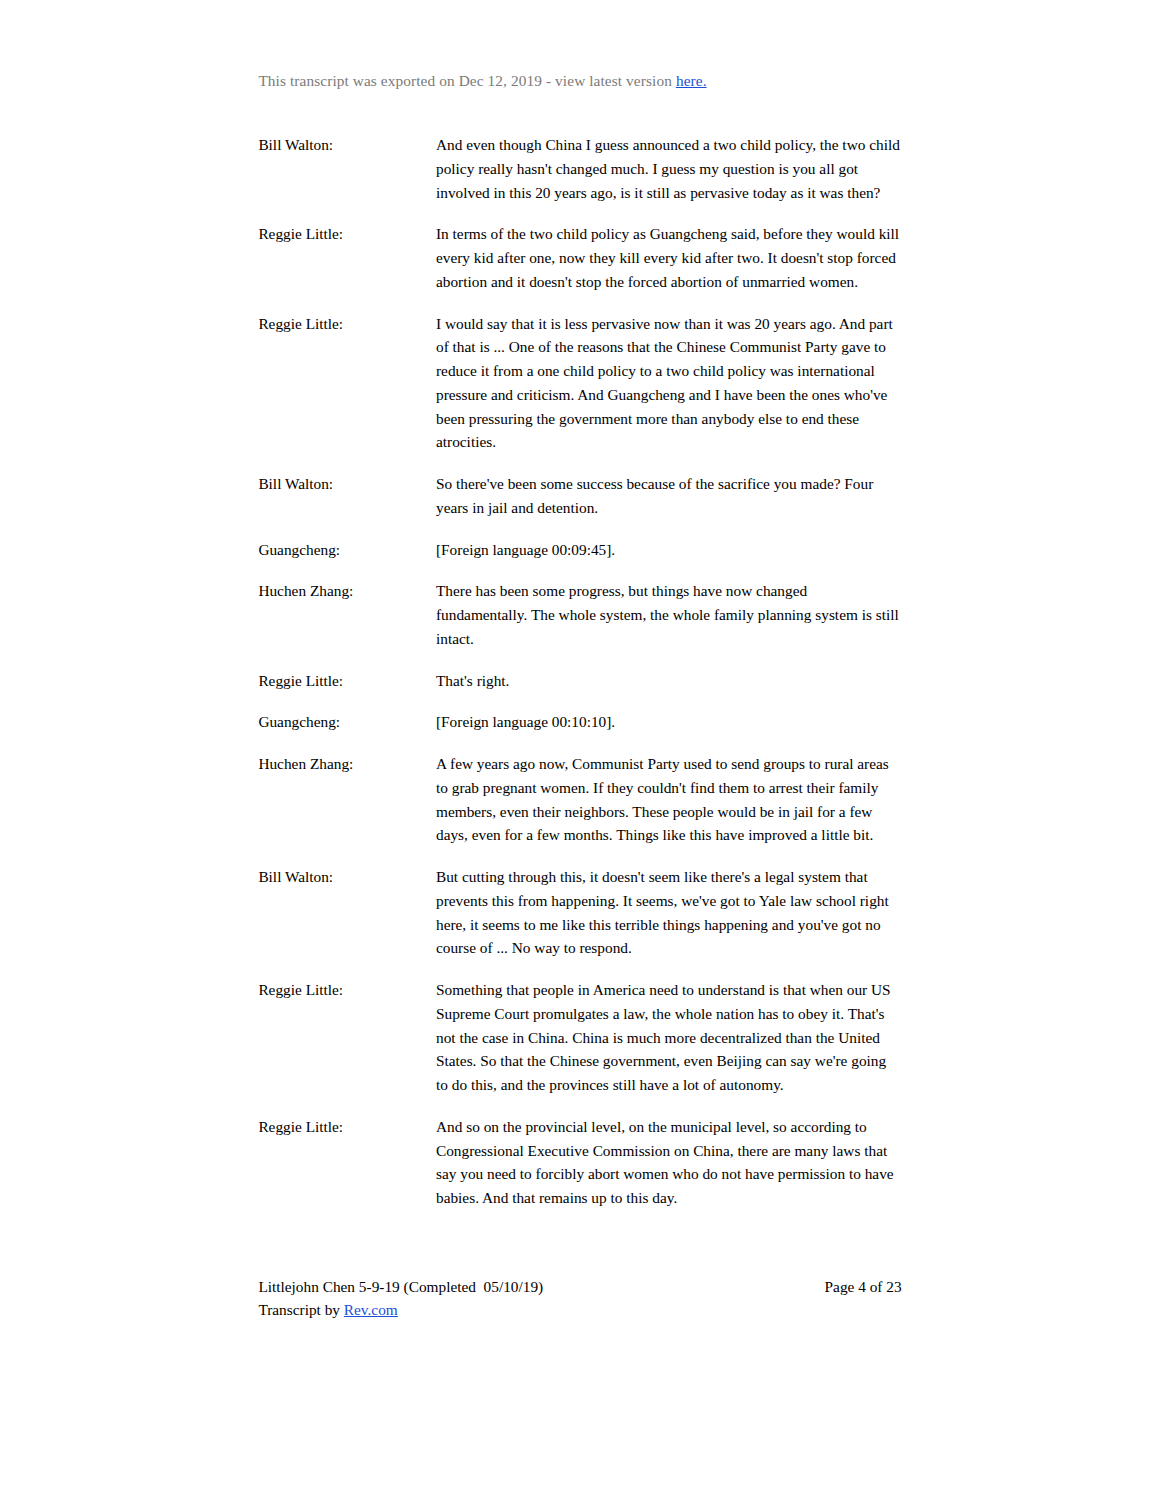This transcript was exported on Dec 12, 2019 - view latest version here.
| Bill Walton: | And even though China I guess announced a two child policy, the two child policy really hasn't changed much. I guess my question is you all got involved in this 20 years ago, is it still as pervasive today as it was then? |
| Reggie Little: | In terms of the two child policy as Guangcheng said, before they would kill every kid after one, now they kill every kid after two. It doesn't stop forced abortion and it doesn't stop the forced abortion of unmarried women. |
| Reggie Little: | I would say that it is less pervasive now than it was 20 years ago. And part of that is ... One of the reasons that the Chinese Communist Party gave to reduce it from a one child policy to a two child policy was international pressure and criticism. And Guangcheng and I have been the ones who've been pressuring the government more than anybody else to end these atrocities. |
| Bill Walton: | So there've been some success because of the sacrifice you made? Four years in jail and detention. |
| Guangcheng: | [Foreign language 00:09:45]. |
| Huchen Zhang: | There has been some progress, but things have now changed fundamentally. The whole system, the whole family planning system is still intact. |
| Reggie Little: | That's right. |
| Guangcheng: | [Foreign language 00:10:10]. |
| Huchen Zhang: | A few years ago now, Communist Party used to send groups to rural areas to grab pregnant women. If they couldn't find them to arrest their family members, even their neighbors. These people would be in jail for a few days, even for a few months. Things like this have improved a little bit. |
| Bill Walton: | But cutting through this, it doesn't seem like there's a legal system that prevents this from happening. It seems, we've got to Yale law school right here, it seems to me like this terrible things happening and you've got no course of ... No way to respond. |
| Reggie Little: | Something that people in America need to understand is that when our US Supreme Court promulgates a law, the whole nation has to obey it. That's not the case in China. China is much more decentralized than the United States. So that the Chinese government, even Beijing can say we're going to do this, and the provinces still have a lot of autonomy. |
| Reggie Little: | And so on the provincial level, on the municipal level, so according to Congressional Executive Commission on China, there are many laws that say you need to forcibly abort women who do not have permission to have babies. And that remains up to this day. |
Littlejohn Chen 5-9-19 (Completed 05/10/19)
Transcript by Rev.com
Page 4 of 23